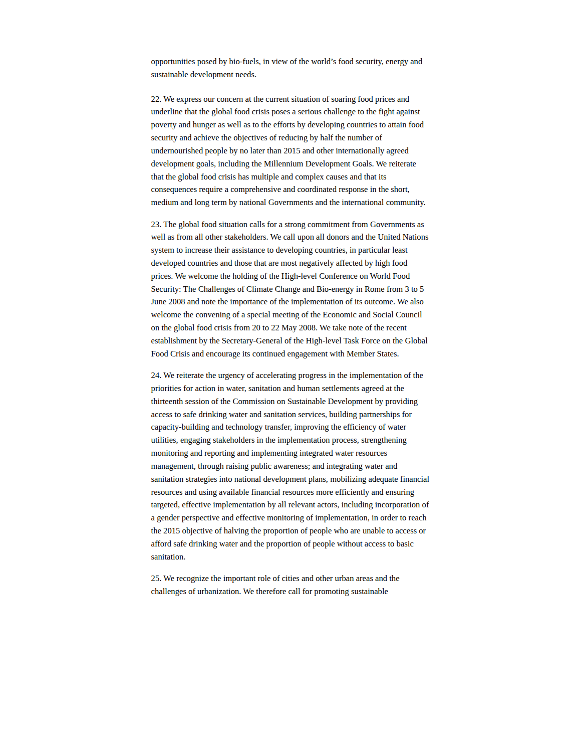opportunities posed by bio-fuels, in view of the world’s food security, energy and sustainable development needs.
22. We express our concern at the current situation of soaring food prices and underline that the global food crisis poses a serious challenge to the fight against poverty and hunger as well as to the efforts by developing countries to attain food security and achieve the objectives of reducing by half the number of undernourished people by no later than 2015 and other internationally agreed development goals, including the Millennium Development Goals. We reiterate that the global food crisis has multiple and complex causes and that its consequences require a comprehensive and coordinated response in the short, medium and long term by national Governments and the international community.
23. The global food situation calls for a strong commitment from Governments as well as from all other stakeholders. We call upon all donors and the United Nations system to increase their assistance to developing countries, in particular least developed countries and those that are most negatively affected by high food prices. We welcome the holding of the High-level Conference on World Food Security: The Challenges of Climate Change and Bio-energy in Rome from 3 to 5 June 2008 and note the importance of the implementation of its outcome. We also welcome the convening of a special meeting of the Economic and Social Council on the global food crisis from 20 to 22 May 2008. We take note of the recent establishment by the Secretary-General of the High-level Task Force on the Global Food Crisis and encourage its continued engagement with Member States.
24. We reiterate the urgency of accelerating progress in the implementation of the priorities for action in water, sanitation and human settlements agreed at the thirteenth session of the Commission on Sustainable Development by providing access to safe drinking water and sanitation services, building partnerships for capacity-building and technology transfer, improving the efficiency of water utilities, engaging stakeholders in the implementation process, strengthening monitoring and reporting and implementing integrated water resources management, through raising public awareness; and integrating water and sanitation strategies into national development plans, mobilizing adequate financial resources and using available financial resources more efficiently and ensuring targeted, effective implementation by all relevant actors, including incorporation of a gender perspective and effective monitoring of implementation, in order to reach the 2015 objective of halving the proportion of people who are unable to access or afford safe drinking water and the proportion of people without access to basic sanitation.
25. We recognize the important role of cities and other urban areas and the challenges of urbanization. We therefore call for promoting sustainable